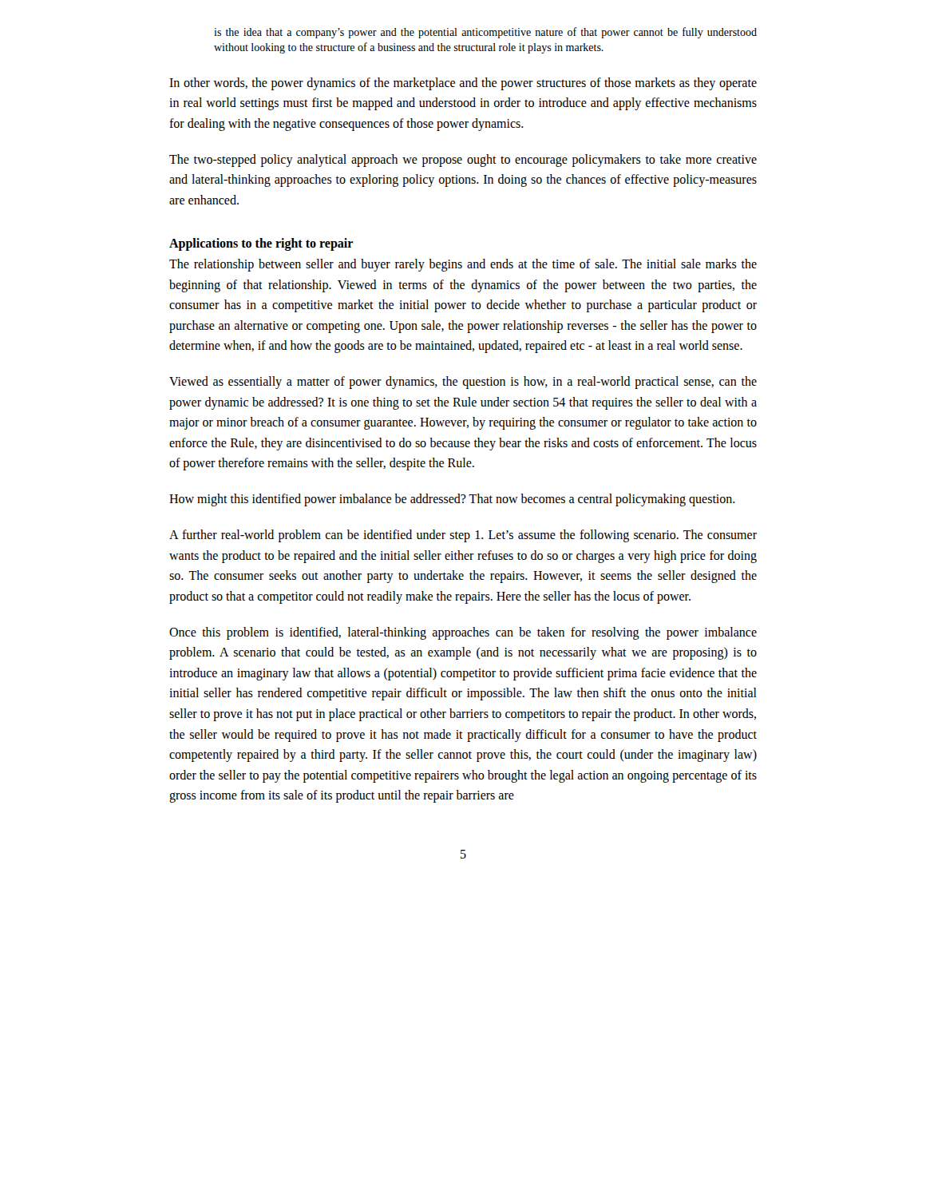is the idea that a company’s power and the potential anticompetitive nature of that power cannot be fully understood without looking to the structure of a business and the structural role it plays in markets.
In other words, the power dynamics of the marketplace and the power structures of those markets as they operate in real world settings must first be mapped and understood in order to introduce and apply effective mechanisms for dealing with the negative consequences of those power dynamics.
The two-stepped policy analytical approach we propose ought to encourage policymakers to take more creative and lateral-thinking approaches to exploring policy options. In doing so the chances of effective policy-measures are enhanced.
Applications to the right to repair
The relationship between seller and buyer rarely begins and ends at the time of sale. The initial sale marks the beginning of that relationship. Viewed in terms of the dynamics of the power between the two parties, the consumer has in a competitive market the initial power to decide whether to purchase a particular product or purchase an alternative or competing one. Upon sale, the power relationship reverses - the seller has the power to determine when, if and how the goods are to be maintained, updated, repaired etc - at least in a real world sense.
Viewed as essentially a matter of power dynamics, the question is how, in a real-world practical sense, can the power dynamic be addressed? It is one thing to set the Rule under section 54 that requires the seller to deal with a major or minor breach of a consumer guarantee. However, by requiring the consumer or regulator to take action to enforce the Rule, they are disincentivised to do so because they bear the risks and costs of enforcement. The locus of power therefore remains with the seller, despite the Rule.
How might this identified power imbalance be addressed? That now becomes a central policymaking question.
A further real-world problem can be identified under step 1. Let’s assume the following scenario. The consumer wants the product to be repaired and the initial seller either refuses to do so or charges a very high price for doing so. The consumer seeks out another party to undertake the repairs. However, it seems the seller designed the product so that a competitor could not readily make the repairs. Here the seller has the locus of power.
Once this problem is identified, lateral-thinking approaches can be taken for resolving the power imbalance problem. A scenario that could be tested, as an example (and is not necessarily what we are proposing) is to introduce an imaginary law that allows a (potential) competitor to provide sufficient prima facie evidence that the initial seller has rendered competitive repair difficult or impossible. The law then shift the onus onto the initial seller to prove it has not put in place practical or other barriers to competitors to repair the product. In other words, the seller would be required to prove it has not made it practically difficult for a consumer to have the product competently repaired by a third party. If the seller cannot prove this, the court could (under the imaginary law) order the seller to pay the potential competitive repairers who brought the legal action an ongoing percentage of its gross income from its sale of its product until the repair barriers are
5